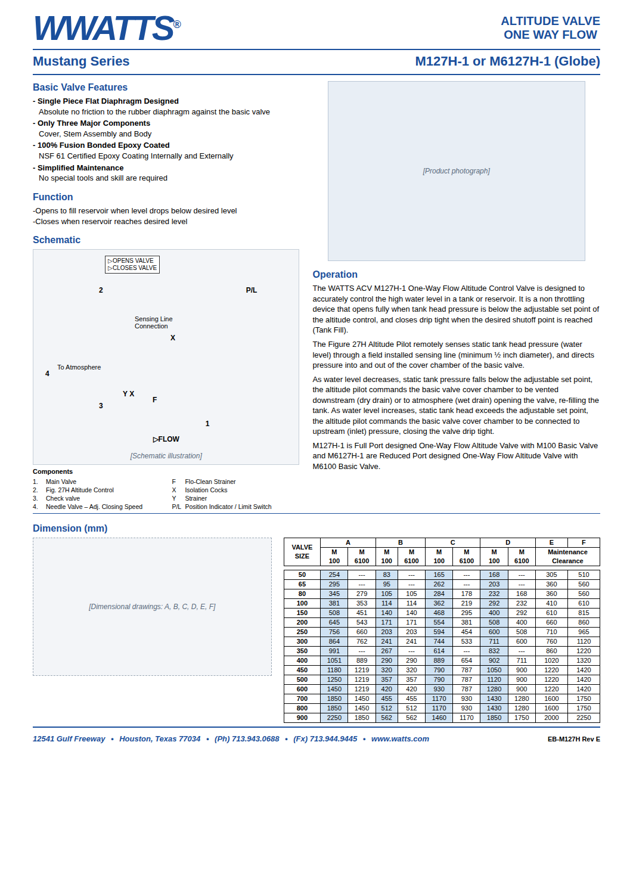WWATTS®
ALTITUDE VALVE
ONE WAY FLOW
Mustang Series
M127H-1 or M6127H-1 (Globe)
Basic Valve Features
- Single Piece Flat Diaphragm Designed Absolute no friction to the rubber diaphragm against the basic valve
- Only Three Major Components Cover, Stem Assembly and Body
- 100% Fusion Bonded Epoxy Coated NSF 61 Certified Epoxy Coating Internally and Externally
- Simplified Maintenance No special tools and skill are required
Function
-Opens to fill reservoir when level drops below desired level
-Closes when reservoir reaches desired level
Schematic
OPENS VALVE
CLOSES VALVE
P/L
Sensing Line
Connection
To Atmosphere
1
2
3
4
X
Y X
F
FLOW
[Schematic illustration]
Components
| 1. | Main Valve | F | Flo-Clean Strainer |
| 2. | Fig. 27H Altitude Control | X | Isolation Cocks |
| 3. | Check valve | Y | Strainer |
| 4. | Needle Valve – Adj. Closing Speed | P/L | Position Indicator / Limit Switch |
[Product photograph]
Operation
The WATTS ACV M127H-1 One-Way Flow Altitude Control Valve is designed to accurately control the high water level in a tank or reservoir. It is a non throttling device that opens fully when tank head pressure is below the adjustable set point of the altitude control, and closes drip tight when the desired shutoff point is reached (Tank Fill).
The Figure 27H Altitude Pilot remotely senses static tank head pressure (water level) through a field installed sensing line (minimum ½ inch diameter), and directs pressure into and out of the cover chamber of the basic valve.
As water level decreases, static tank pressure falls below the adjustable set point, the altitude pilot commands the basic valve cover chamber to be vented downstream (dry drain) or to atmosphere (wet drain) opening the valve, re-filling the tank. As water level increases, static tank head exceeds the adjustable set point, the altitude pilot commands the basic valve cover chamber to be connected to upstream (inlet) pressure, closing the valve drip tight.
M127H-1 is Full Port designed One-Way Flow Altitude Valve with M100 Basic Valve and M6127H-1 are Reduced Port designed One-Way Flow Altitude Valve with M6100 Basic Valve.
Dimension (mm)
[Dimensional drawings: A, B, C, D, E, F]
| VALVE SIZE | A | B | C | D | E | F |
| --- | --- | --- | --- | --- | --- | --- |
| M 100 | M 6100 | M 100 | M 6100 | M 100 | M 6100 | M 100 | M 6100 | Maintenance Clearance |
| 50 | 254 | --- | 83 | --- | 165 | --- | 168 | --- | 305 | 510 |
| 65 | 295 | --- | 95 | --- | 262 | --- | 203 | --- | 360 | 560 |
| 80 | 345 | 279 | 105 | 105 | 284 | 178 | 232 | 168 | 360 | 560 |
| 100 | 381 | 353 | 114 | 114 | 362 | 219 | 292 | 232 | 410 | 610 |
| 150 | 508 | 451 | 140 | 140 | 468 | 295 | 400 | 292 | 610 | 815 |
| 200 | 645 | 543 | 171 | 171 | 554 | 381 | 508 | 400 | 660 | 860 |
| 250 | 756 | 660 | 203 | 203 | 594 | 454 | 600 | 508 | 710 | 965 |
| 300 | 864 | 762 | 241 | 241 | 744 | 533 | 711 | 600 | 760 | 1120 |
| 350 | 991 | --- | 267 | --- | 614 | --- | 832 | --- | 860 | 1220 |
| 400 | 1051 | 889 | 290 | 290 | 889 | 654 | 902 | 711 | 1020 | 1320 |
| 450 | 1180 | 1219 | 320 | 320 | 790 | 787 | 1050 | 900 | 1220 | 1420 |
| 500 | 1250 | 1219 | 357 | 357 | 790 | 787 | 1120 | 900 | 1220 | 1420 |
| 600 | 1450 | 1219 | 420 | 420 | 930 | 787 | 1280 | 900 | 1220 | 1420 |
| 700 | 1850 | 1450 | 455 | 455 | 1170 | 930 | 1430 | 1280 | 1600 | 1750 |
| 800 | 1850 | 1450 | 512 | 512 | 1170 | 930 | 1430 | 1280 | 1600 | 1750 |
| 900 | 2250 | 1850 | 562 | 562 | 1460 | 1170 | 1850 | 1750 | 2000 | 2250 |
12541 Gulf Freeway • Houston, Texas 77034 • (Ph) 713.943.0688 • (Fx) 713.944.9445 • www.watts.com
EB-M127H Rev E